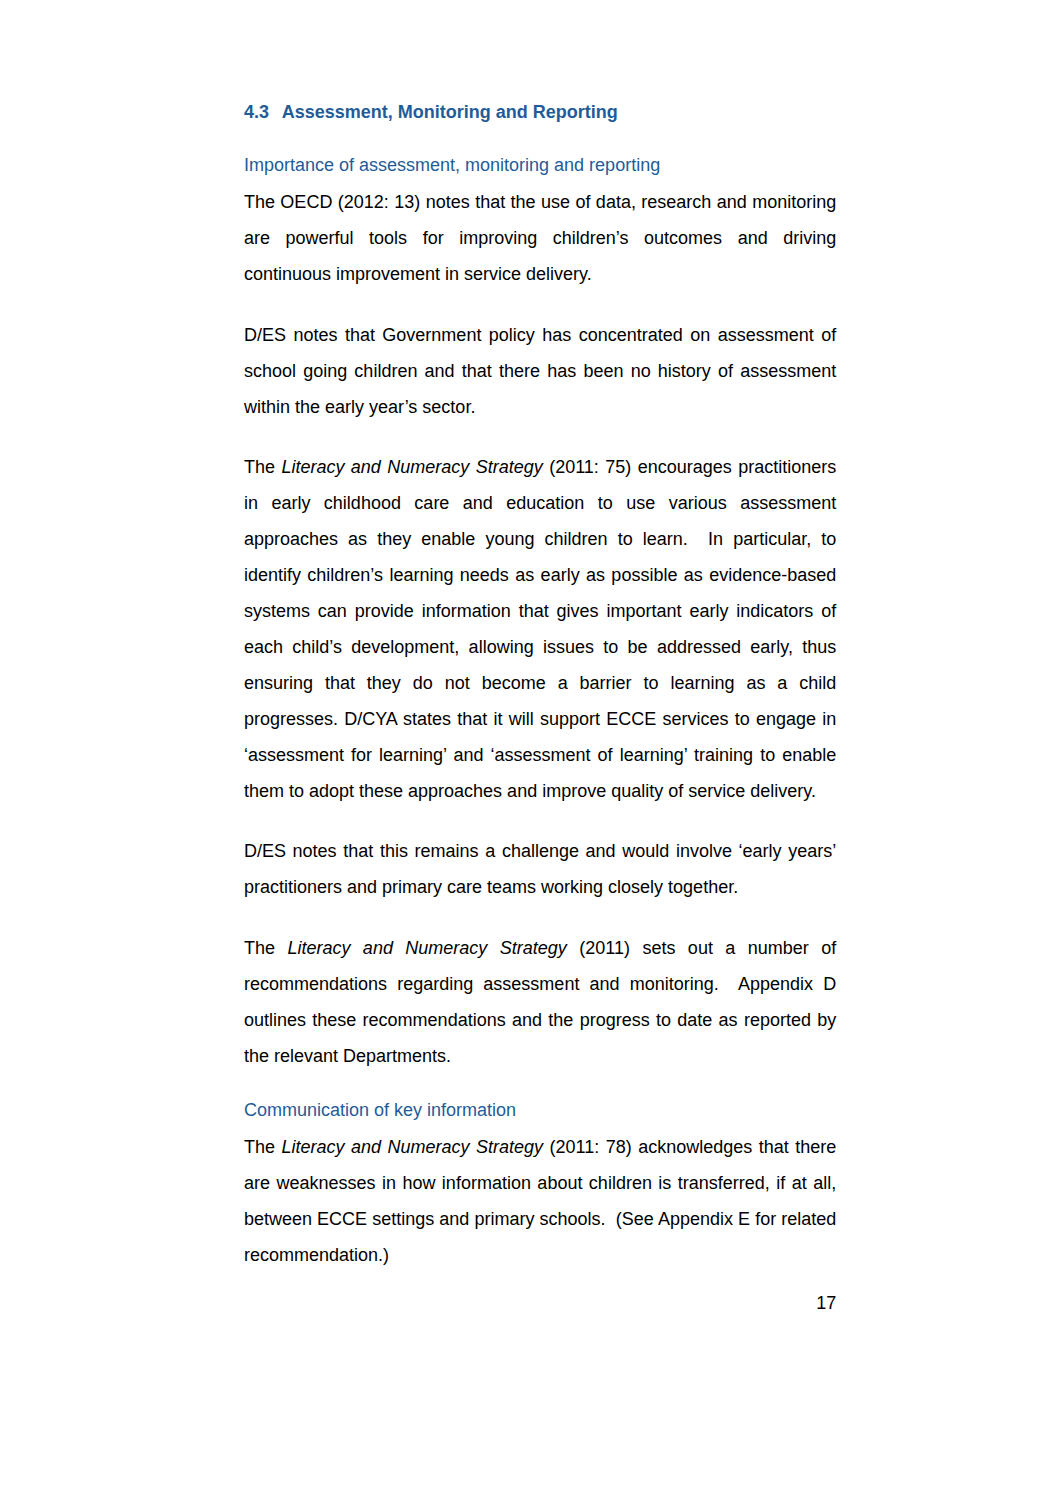4.3 Assessment, Monitoring and Reporting
Importance of assessment, monitoring and reporting
The OECD (2012: 13) notes that the use of data, research and monitoring are powerful tools for improving children’s outcomes and driving continuous improvement in service delivery.
D/ES notes that Government policy has concentrated on assessment of school going children and that there has been no history of assessment within the early year’s sector.
The Literacy and Numeracy Strategy (2011: 75) encourages practitioners in early childhood care and education to use various assessment approaches as they enable young children to learn. In particular, to identify children’s learning needs as early as possible as evidence-based systems can provide information that gives important early indicators of each child’s development, allowing issues to be addressed early, thus ensuring that they do not become a barrier to learning as a child progresses. D/CYA states that it will support ECCE services to engage in ‘assessment for learning’ and ‘assessment of learning’ training to enable them to adopt these approaches and improve quality of service delivery.
D/ES notes that this remains a challenge and would involve ‘early years’ practitioners and primary care teams working closely together.
The Literacy and Numeracy Strategy (2011) sets out a number of recommendations regarding assessment and monitoring. Appendix D outlines these recommendations and the progress to date as reported by the relevant Departments.
Communication of key information
The Literacy and Numeracy Strategy (2011: 78) acknowledges that there are weaknesses in how information about children is transferred, if at all, between ECCE settings and primary schools. (See Appendix E for related recommendation.)
17